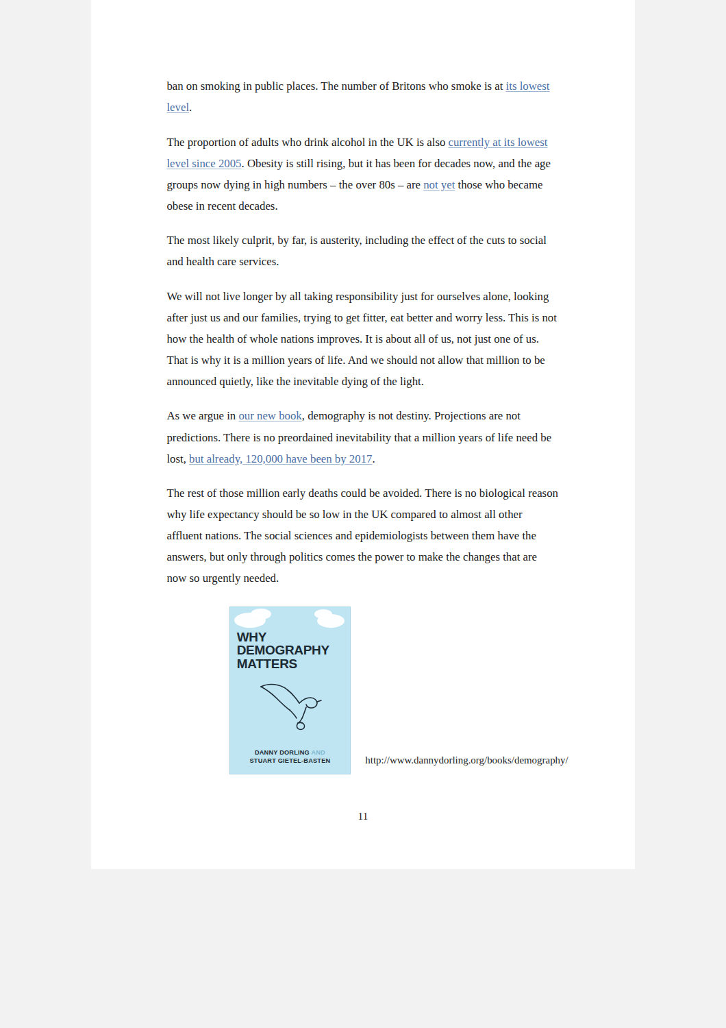ban on smoking in public places. The number of Britons who smoke is at its lowest level.
The proportion of adults who drink alcohol in the UK is also currently at its lowest level since 2005. Obesity is still rising, but it has been for decades now, and the age groups now dying in high numbers – the over 80s – are not yet those who became obese in recent decades.
The most likely culprit, by far, is austerity, including the effect of the cuts to social and health care services.
We will not live longer by all taking responsibility just for ourselves alone, looking after just us and our families, trying to get fitter, eat better and worry less. This is not how the health of whole nations improves. It is about all of us, not just one of us. That is why it is a million years of life. And we should not allow that million to be announced quietly, like the inevitable dying of the light.
As we argue in our new book, demography is not destiny. Projections are not predictions. There is no preordained inevitability that a million years of life need be lost, but already, 120,000 have been by 2017.
The rest of those million early deaths could be avoided. There is no biological reason why life expectancy should be so low in the UK compared to almost all other affluent nations. The social sciences and epidemiologists between them have the answers, but only through politics comes the power to make the changes that are now so urgently needed.
Why Demography Matters
DANNY DORLING AND
STUART GIETEL-BASTEN
http://www.dannydorling.org/books/demography/
11